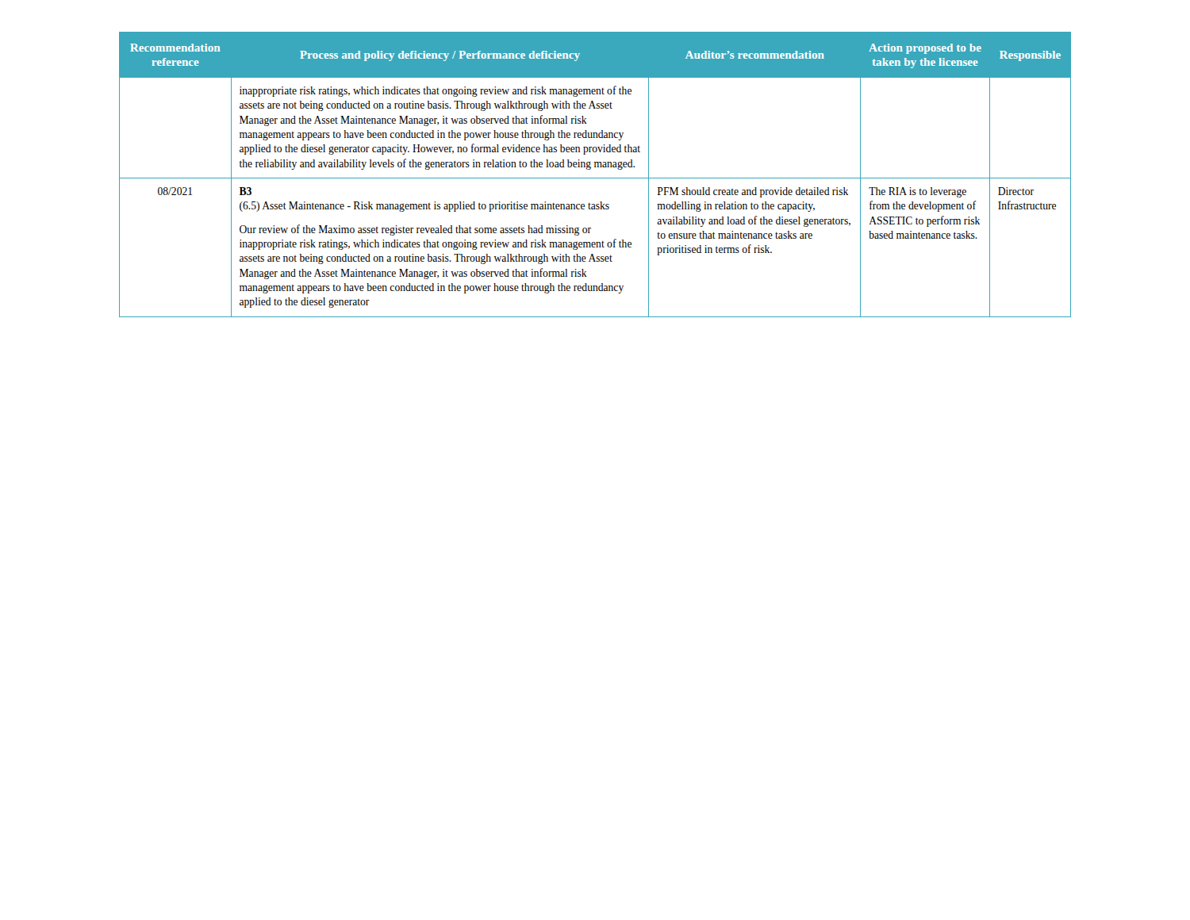| Recommendation reference | Process and policy deficiency / Performance deficiency | Auditor’s recommendation | Action proposed to be taken by the licensee | Responsible |
| --- | --- | --- | --- | --- |
| | inappropriate risk ratings, which indicates that ongoing review and risk management of the assets are not being conducted on a routine basis. Through walkthrough with the Asset Manager and the Asset Maintenance Manager, it was observed that informal risk management appears to have been conducted in the power house through the redundancy applied to the diesel generator capacity. However, no formal evidence has been provided that the reliability and availability levels of the generators in relation to the load being managed. | | | |
| 08/2021 | B3 (6.5) Asset Maintenance - Risk management is applied to prioritise maintenance tasks Our review of the Maximo asset register revealed that some assets had missing or inappropriate risk ratings, which indicates that ongoing review and risk management of the assets are not being conducted on a routine basis. Through walkthrough with the Asset Manager and the Asset Maintenance Manager, it was observed that informal risk management appears to have been conducted in the power house through the redundancy applied to the diesel generator | PFM should create and provide detailed risk modelling in relation to the capacity, availability and load of the diesel generators, to ensure that maintenance tasks are prioritised in terms of risk. | The RIA is to leverage from the development of ASSETIC to perform risk based maintenance tasks. | Director Infrastructure |